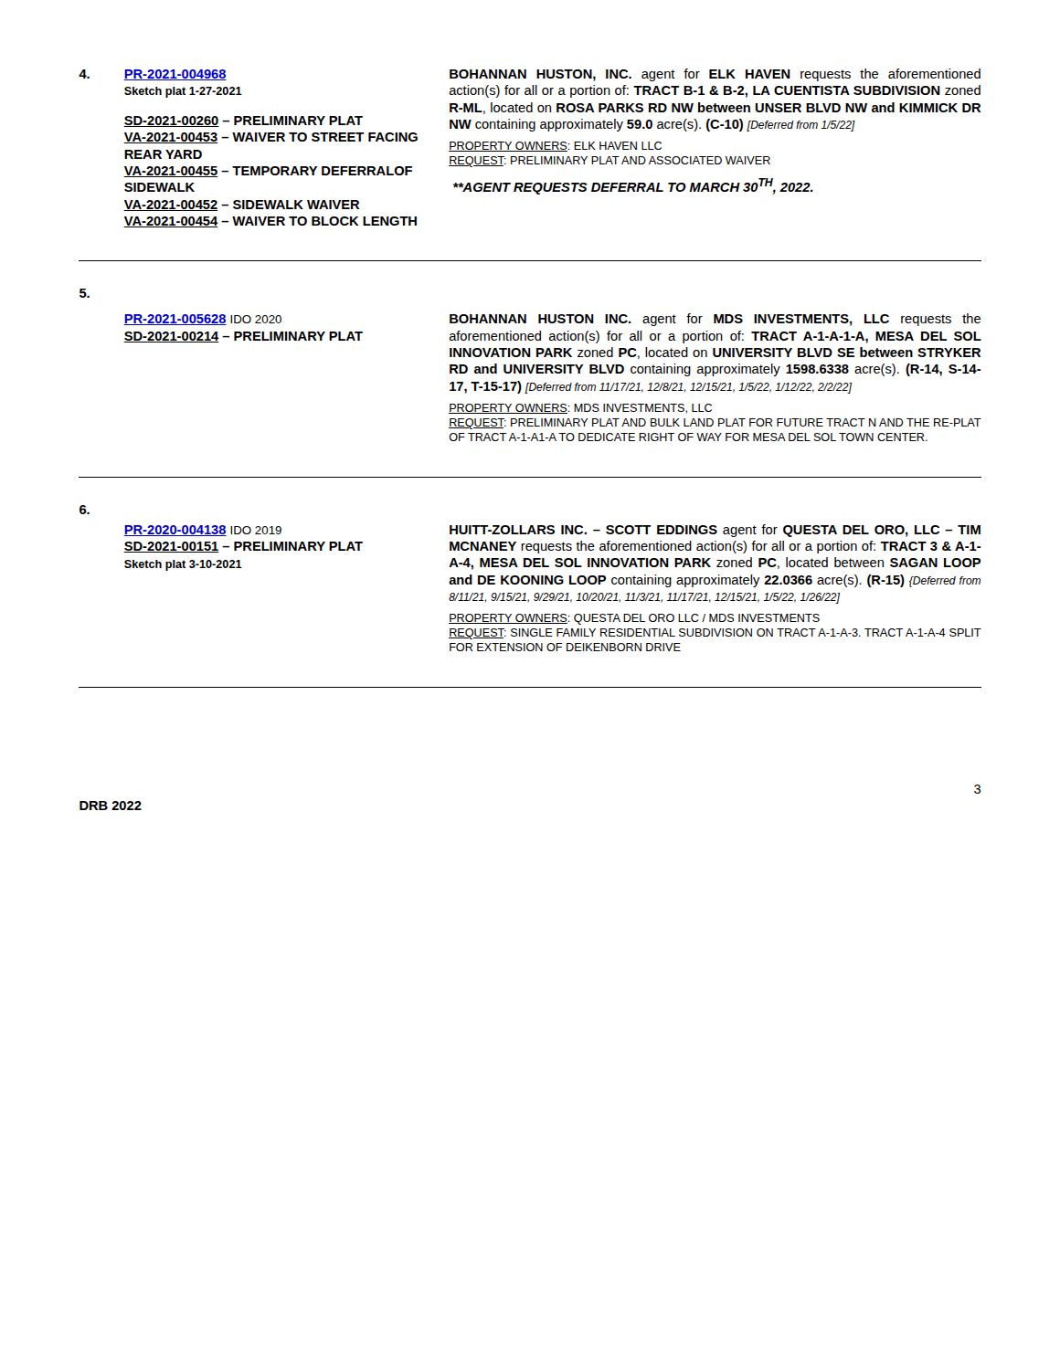| 4. | PR-2021-004968 Sketch plat 1-27-2021 SD-2021-00260 – PRELIMINARY PLAT VA-2021-00453 – WAIVER TO STREET FACING REAR YARD VA-2021-00455 – TEMPORARY DEFERRALOF SIDEWALK VA-2021-00452 – SIDEWALK WAIVER VA-2021-00454 – WAIVER TO BLOCK LENGTH | BOHANNAN HUSTON, INC. agent for ELK HAVEN requests the aforementioned action(s) for all or a portion of: TRACT B-1 & B-2, LA CUENTISTA SUBDIVISION zoned R-ML , located on ROSA PARKS RD NW between UNSER BLVD NW and KIMMICK DR NW containing approximately 59.0 acre(s). (C-10) [Deferred from 1/5/22] PROPERTY OWNERS : ELK HAVEN LLC REQUEST : PRELIMINARY PLAT AND ASSOCIATED WAIVER **AGENT REQUESTS DEFERRAL TO MARCH 30 TH , 2022. |
| 5. | PR-2021-005628 IDO 2020 SD-2021-00214 – PRELIMINARY PLAT | BOHANNAN HUSTON INC. agent for MDS INVESTMENTS, LLC requests the aforementioned action(s) for all or a portion of: TRACT A-1-A-1-A, MESA DEL SOL INNOVATION PARK zoned PC , located on UNIVERSITY BLVD SE between STRYKER RD and UNIVERSITY BLVD containing approximately 1598.6338 acre(s). (R-14, S-14-17, T-15-17) [Deferred from 11/17/21, 12/8/21, 12/15/21, 1/5/22, 1/12/22, 2/2/22] PROPERTY OWNERS : MDS INVESTMENTS, LLC REQUEST : PRELIMINARY PLAT AND BULK LAND PLAT FOR FUTURE TRACT N AND THE RE-PLAT OF TRACT A-1-A1-A TO DEDICATE RIGHT OF WAY FOR MESA DEL SOL TOWN CENTER. |
| 6. | PR-2020-004138 IDO 2019 SD-2021-00151 – PRELIMINARY PLAT Sketch plat 3-10-2021 | HUITT-ZOLLARS INC. – SCOTT EDDINGS agent for QUESTA DEL ORO, LLC – TIM MCNANEY requests the aforementioned action(s) for all or a portion of: TRACT 3 & A-1-A-4, MESA DEL SOL INNOVATION PARK zoned PC , located between SAGAN LOOP and DE KOONING LOOP containing approximately 22.0366 acre(s). (R-15) {Deferred from 8/11/21, 9/15/21, 9/29/21, 10/20/21, 11/3/21, 11/17/21, 12/15/21, 1/5/22, 1/26/22] PROPERTY OWNERS : QUESTA DEL ORO LLC / MDS INVESTMENTS REQUEST : SINGLE FAMILY RESIDENTIAL SUBDIVISION ON TRACT A-1-A-3. TRACT A-1-A-4 SPLIT FOR EXTENSION OF DEIKENBORN DRIVE |
DRB 2022 3